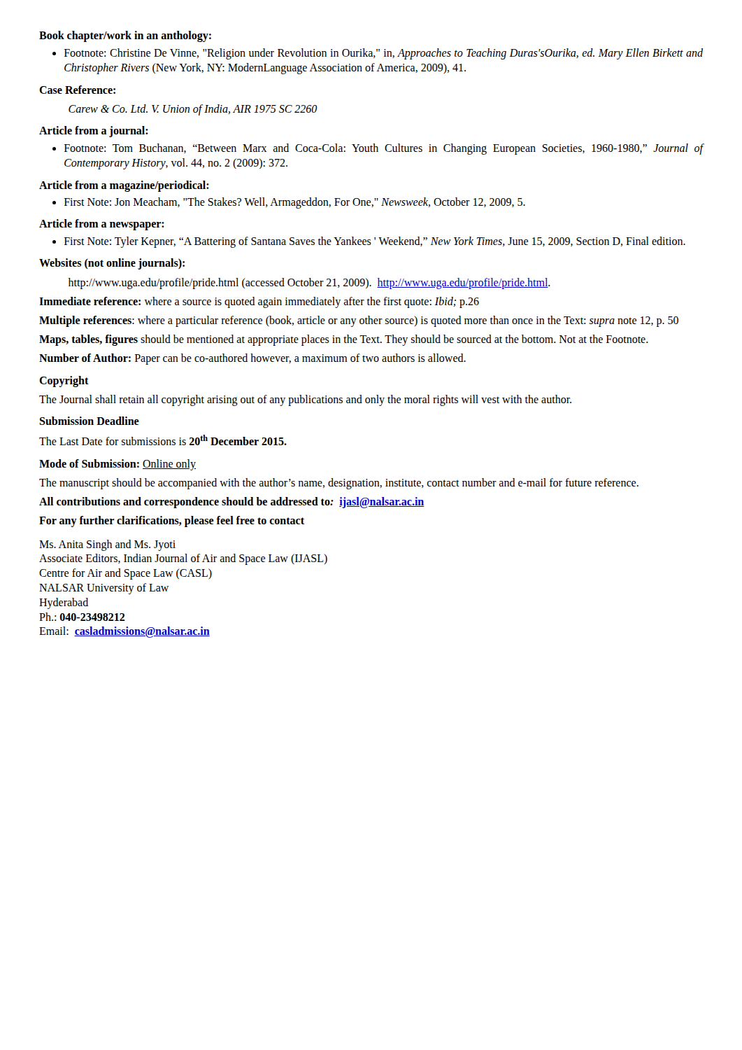Book chapter/work in an anthology:
Footnote: Christine De Vinne, "Religion under Revolution in Ourika," in, Approaches to Teaching Duras'sOurika, ed. Mary Ellen Birkett and Christopher Rivers (New York, NY: ModernLanguage Association of America, 2009), 41.
Case Reference:
Carew & Co. Ltd. V. Union of India, AIR 1975 SC 2260
Article from a journal:
Footnote: Tom Buchanan, “Between Marx and Coca-Cola: Youth Cultures in Changing European Societies, 1960-1980,” Journal of Contemporary History, vol. 44, no. 2 (2009): 372.
Article from a magazine/periodical:
First Note: Jon Meacham, "The Stakes? Well, Armageddon, For One," Newsweek, October 12, 2009, 5.
Article from a newspaper:
First Note: Tyler Kepner, “A Battering of Santana Saves the Yankees ' Weekend,” New York Times, June 15, 2009, Section D, Final edition.
Websites (not online journals):
http://www.uga.edu/profile/pride.html (accessed October 21, 2009). http://www.uga.edu/profile/pride.html.
Immediate reference: where a source is quoted again immediately after the first quote: Ibid; p.26
Multiple references: where a particular reference (book, article or any other source) is quoted more than once in the Text: supra note 12, p. 50
Maps, tables, figures should be mentioned at appropriate places in the Text. They should be sourced at the bottom. Not at the Footnote.
Number of Author: Paper can be co-authored however, a maximum of two authors is allowed.
Copyright
The Journal shall retain all copyright arising out of any publications and only the moral rights will vest with the author.
Submission Deadline
The Last Date for submissions is 20th December 2015.
Mode of Submission: Online only
The manuscript should be accompanied with the author’s name, designation, institute, contact number and e-mail for future reference.
All contributions and correspondence should be addressed to: ijasl@nalsar.ac.in
For any further clarifications, please feel free to contact
Ms. Anita Singh and Ms. Jyoti
Associate Editors, Indian Journal of Air and Space Law (IJASL)
Centre for Air and Space Law (CASL)
NALSAR University of Law
Hyderabad
Ph.: 040-23498212
Email: casladmissions@nalsar.ac.in